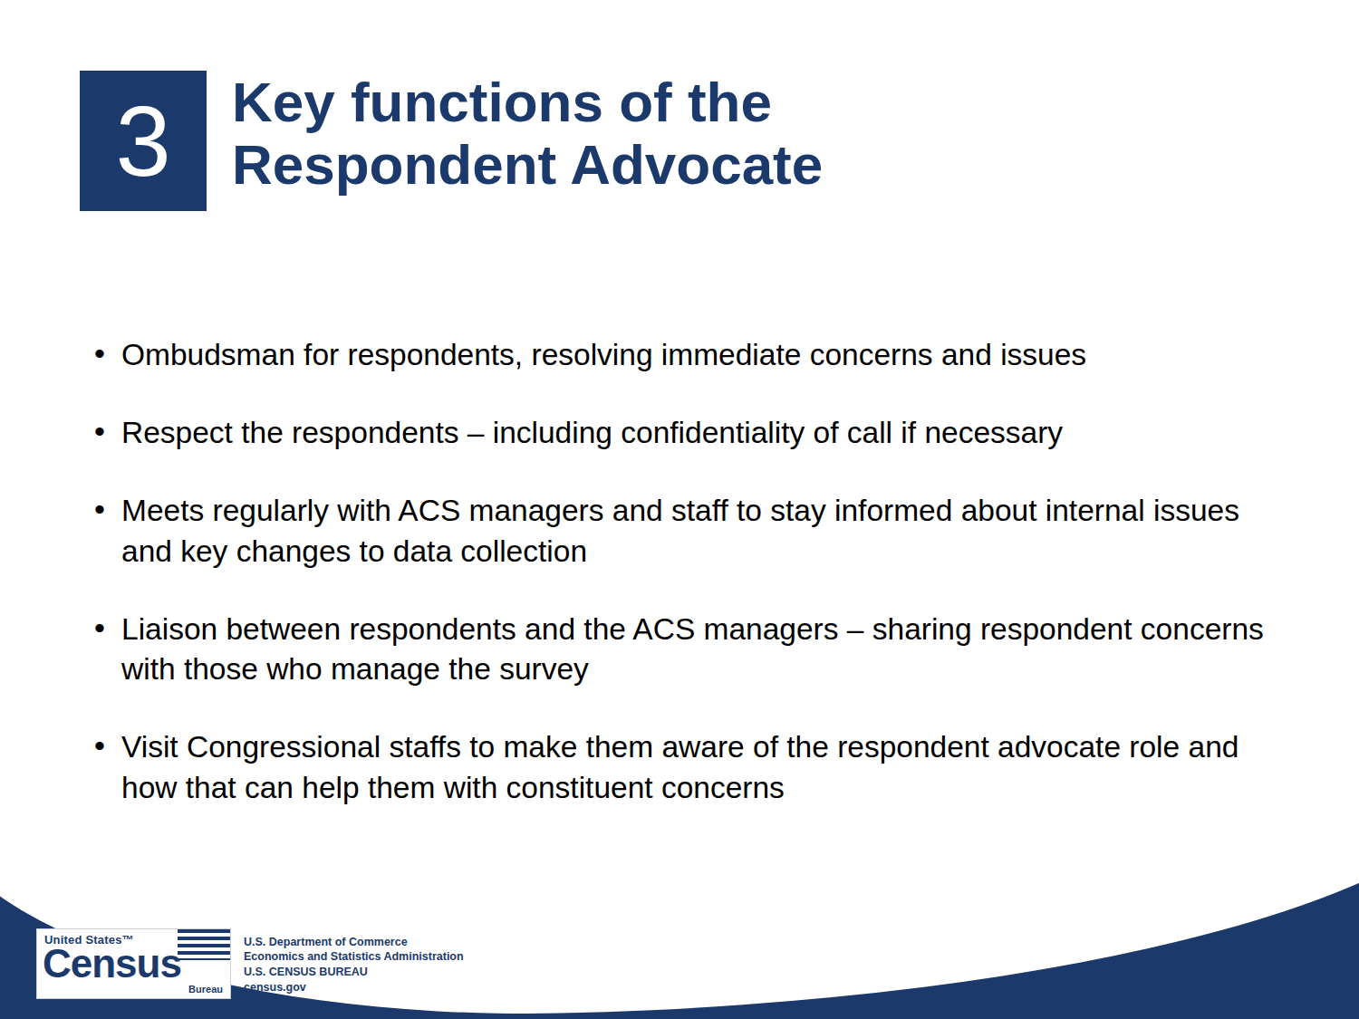3
Key functions of the
Respondent Advocate
Ombudsman for respondents, resolving immediate concerns and issues
Respect the respondents – including confidentiality of call if necessary
Meets regularly with ACS managers and staff to stay informed about internal issues and key changes to data collection
Liaison between respondents and the ACS managers – sharing respondent concerns with those who manage the survey
Visit Congressional staffs to make them aware of the respondent advocate role and how that can help them with constituent concerns
United States™
Census
Bureau
U.S. Department of Commerce Economics and Statistics Administration U.S. CENSUS BUREAU census.gov